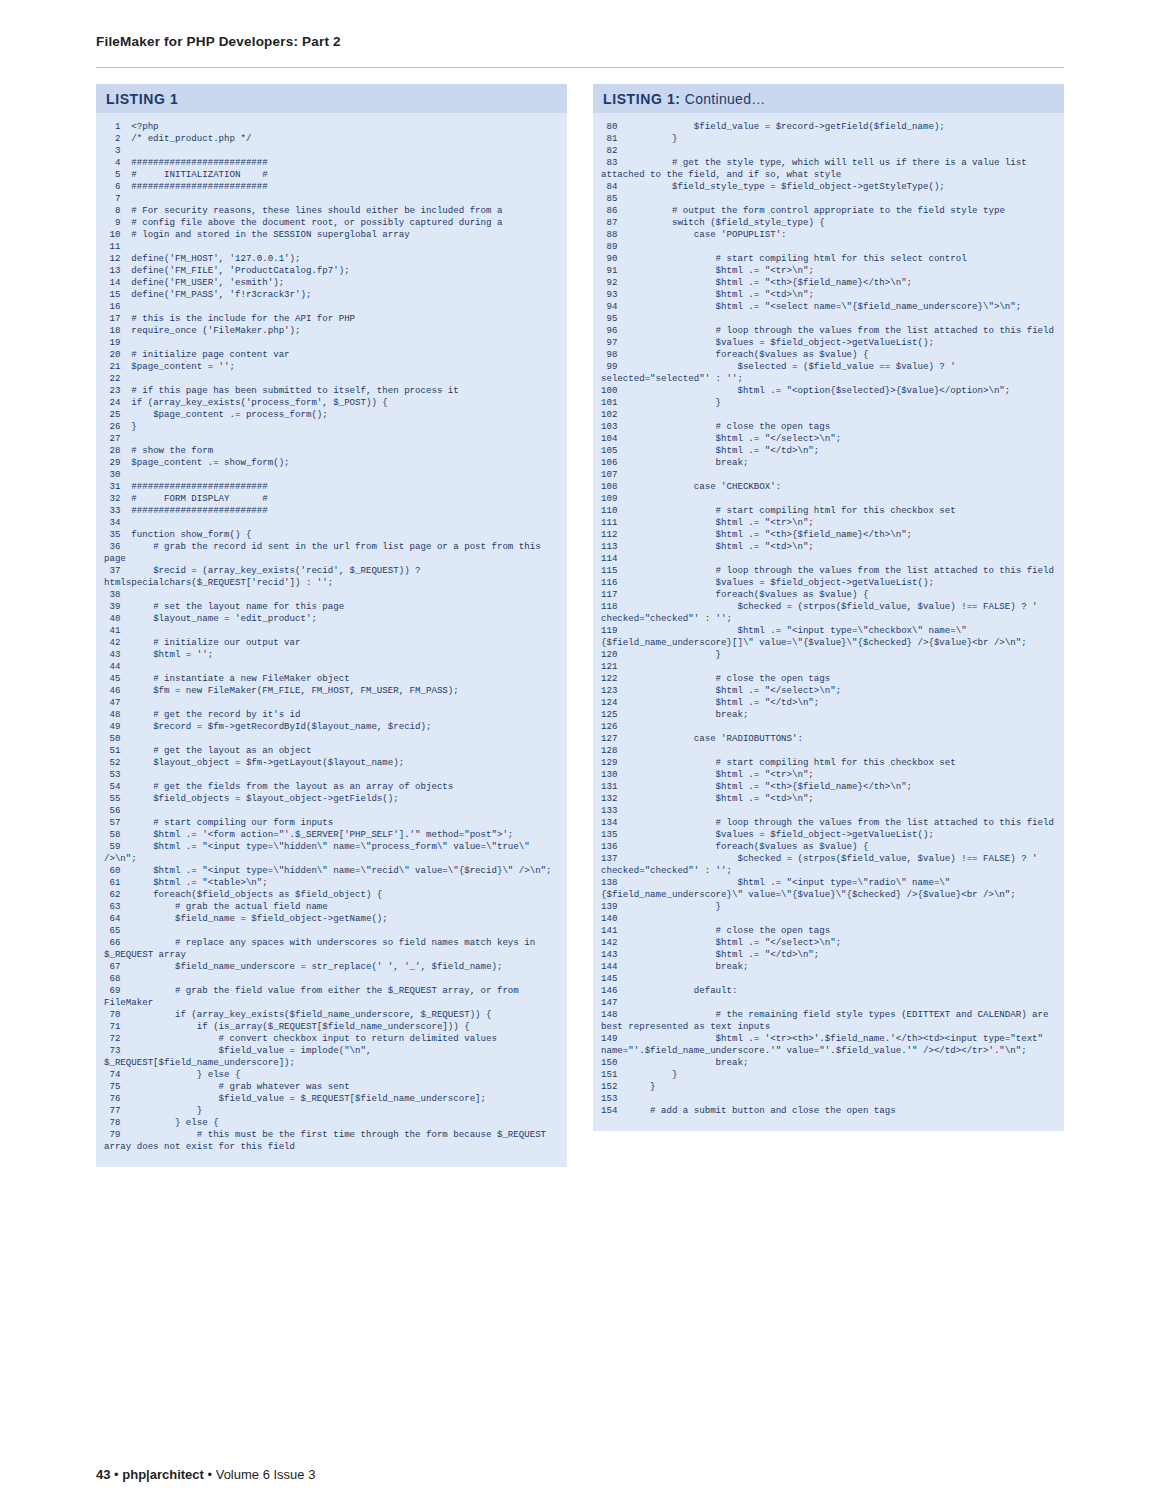FileMaker for PHP Developers: Part 2
LISTING 1
  1  <?php
  2  /* edit_product.php */
  3
  4  #########################
  5  #     INITIALIZATION    #
  6  #########################
  7
  8  # For security reasons, these lines should either be included from a
  9  # config file above the document root, or possibly captured during a
 10  # login and stored in the SESSION superglobal array
 11
 12  define('FM_HOST', '127.0.0.1');
 13  define('FM_FILE', 'ProductCatalog.fp7');
 14  define('FM_USER', 'esmith');
 15  define('FM_PASS', 'f!r3crack3r');
 16
 17  # this is the include for the API for PHP
 18  require_once ('FileMaker.php');
 19
 20  # initialize page content var
 21  $page_content = '';
 22
 23  # if this page has been submitted to itself, then process it
 24  if (array_key_exists('process_form', $_POST)) {
 25      $page_content .= process_form();
 26  }
 27
 28  # show the form
 29  $page_content .= show_form();
 30
 31  #########################
 32  #     FORM DISPLAY      #
 33  #########################
 34
 35  function show_form() {
 36      # grab the record id sent in the url from list page or a post from this page
 37      $recid = (array_key_exists('recid', $_REQUEST)) ? htmlspecialchars($_REQUEST['recid']) : '';
 38
 39      # set the layout name for this page
 40      $layout_name = 'edit_product';
 41
 42      # initialize our output var
 43      $html = '';
 44
 45      # instantiate a new FileMaker object
 46      $fm = new FileMaker(FM_FILE, FM_HOST, FM_USER, FM_PASS);
 47
 48      # get the record by it's id
 49      $record = $fm->getRecordById($layout_name, $recid);
 50
 51      # get the layout as an object
 52      $layout_object = $fm->getLayout($layout_name);
 53
 54      # get the fields from the layout as an array of objects
 55      $field_objects = $layout_object->getFields();
 56
 57      # start compiling our form inputs
 58      $html .= '<form action="'.$_SERVER['PHP_SELF'].'" method="post">';
 59      $html .= "<input type=\"hidden\" name=\"process_form\" value=\"true\" />\n";
 60      $html .= "<input type=\"hidden\" name=\"recid\" value=\"{$recid}\" />\n";
 61      $html .= "<table>\n";
 62      foreach($field_objects as $field_object) {
 63          # grab the actual field name
 64          $field_name = $field_object->getName();
 65
 66          # replace any spaces with underscores so field names match keys in $_REQUEST array
 67          $field_name_underscore = str_replace(' ', '_', $field_name);
 68
 69          # grab the field value from either the $_REQUEST array, or from FileMaker
 70          if (array_key_exists($field_name_underscore, $_REQUEST)) {
 71              if (is_array($_REQUEST[$field_name_underscore])) {
 72                  # convert checkbox input to return delimited values
 73                  $field_value = implode("\n", $_REQUEST[$field_name_underscore]);
 74              } else {
 75                  # grab whatever was sent
 76                  $field_value = $_REQUEST[$field_name_underscore];
 77              }
 78          } else {
 79              # this must be the first time through the form because $_REQUEST array does not exist for this field
LISTING 1: Continued…
 80              $field_value = $record->getField($field_name);
 81          }
 82
 83          # get the style type, which will tell us if there is a value list attached to the field, and if so, what style
 84          $field_style_type = $field_object->getStyleType();
 85
 86          # output the form control appropriate to the field style type
 87          switch ($field_style_type) {
 88              case 'POPUPLIST':
 89
 90                  # start compiling html for this select control
 91                  $html .= "<tr>\n";
 92                  $html .= "<th>{$field_name}</th>\n";
 93                  $html .= "<td>\n";
 94                  $html .= "<select name=\"{$field_name_underscore}\">\n";
 95
 96                  # loop through the values from the list attached to this field
 97                  $values = $field_object->getValueList();
 98                  foreach($values as $value) {
 99                      $selected = ($field_value == $value) ? ' selected="selected"' : '';
100                      $html .= "<option{$selected}>{$value}</option>\n";
101                  }
102
103                  # close the open tags
104                  $html .= "</select>\n";
105                  $html .= "</td>\n";
106                  break;
107
108              case 'CHECKBOX':
109
110                  # start compiling html for this checkbox set
111                  $html .= "<tr>\n";
112                  $html .= "<th>{$field_name}</th>\n";
113                  $html .= "<td>\n";
114
115                  # loop through the values from the list attached to this field
116                  $values = $field_object->getValueList();
117                  foreach($values as $value) {
118                      $checked = (strpos($field_value, $value) !== FALSE) ? ' checked="checked"' : '';
119                      $html .= "<input type=\"checkbox\" name=\"{$field_name_underscore}[]\" value=\"{$value}\"{$checked} />{$value}<br />\n";
120                  }
121
122                  # close the open tags
123                  $html .= "</select>\n";
124                  $html .= "</td>\n";
125                  break;
126
127              case 'RADIOBUTTONS':
128
129                  # start compiling html for this checkbox set
130                  $html .= "<tr>\n";
131                  $html .= "<th>{$field_name}</th>\n";
132                  $html .= "<td>\n";
133
134                  # loop through the values from the list attached to this field
135                  $values = $field_object->getValueList();
136                  foreach($values as $value) {
137                      $checked = (strpos($field_value, $value) !== FALSE) ? ' checked="checked"' : '';
138                      $html .= "<input type=\"radio\" name=\"{$field_name_underscore}\" value=\"{$value}\"{$checked} />{$value}<br />\n";
139                  }
140
141                  # close the open tags
142                  $html .= "</select>\n";
143                  $html .= "</td>\n";
144                  break;
145
146              default:
147
148                  # the remaining field style types (EDITTEXT and CALENDAR) are best represented as text inputs
149                  $html .= '<tr><th>'.$field_name.'</th><td><input type="text" name="'.$field_name_underscore.'" value="'.$field_value.'" /></td></tr>'."\n";
150                  break;
151          }
152      }
153
154      # add a submit button and close the open tags
43 • php|architect • Volume 6 Issue 3